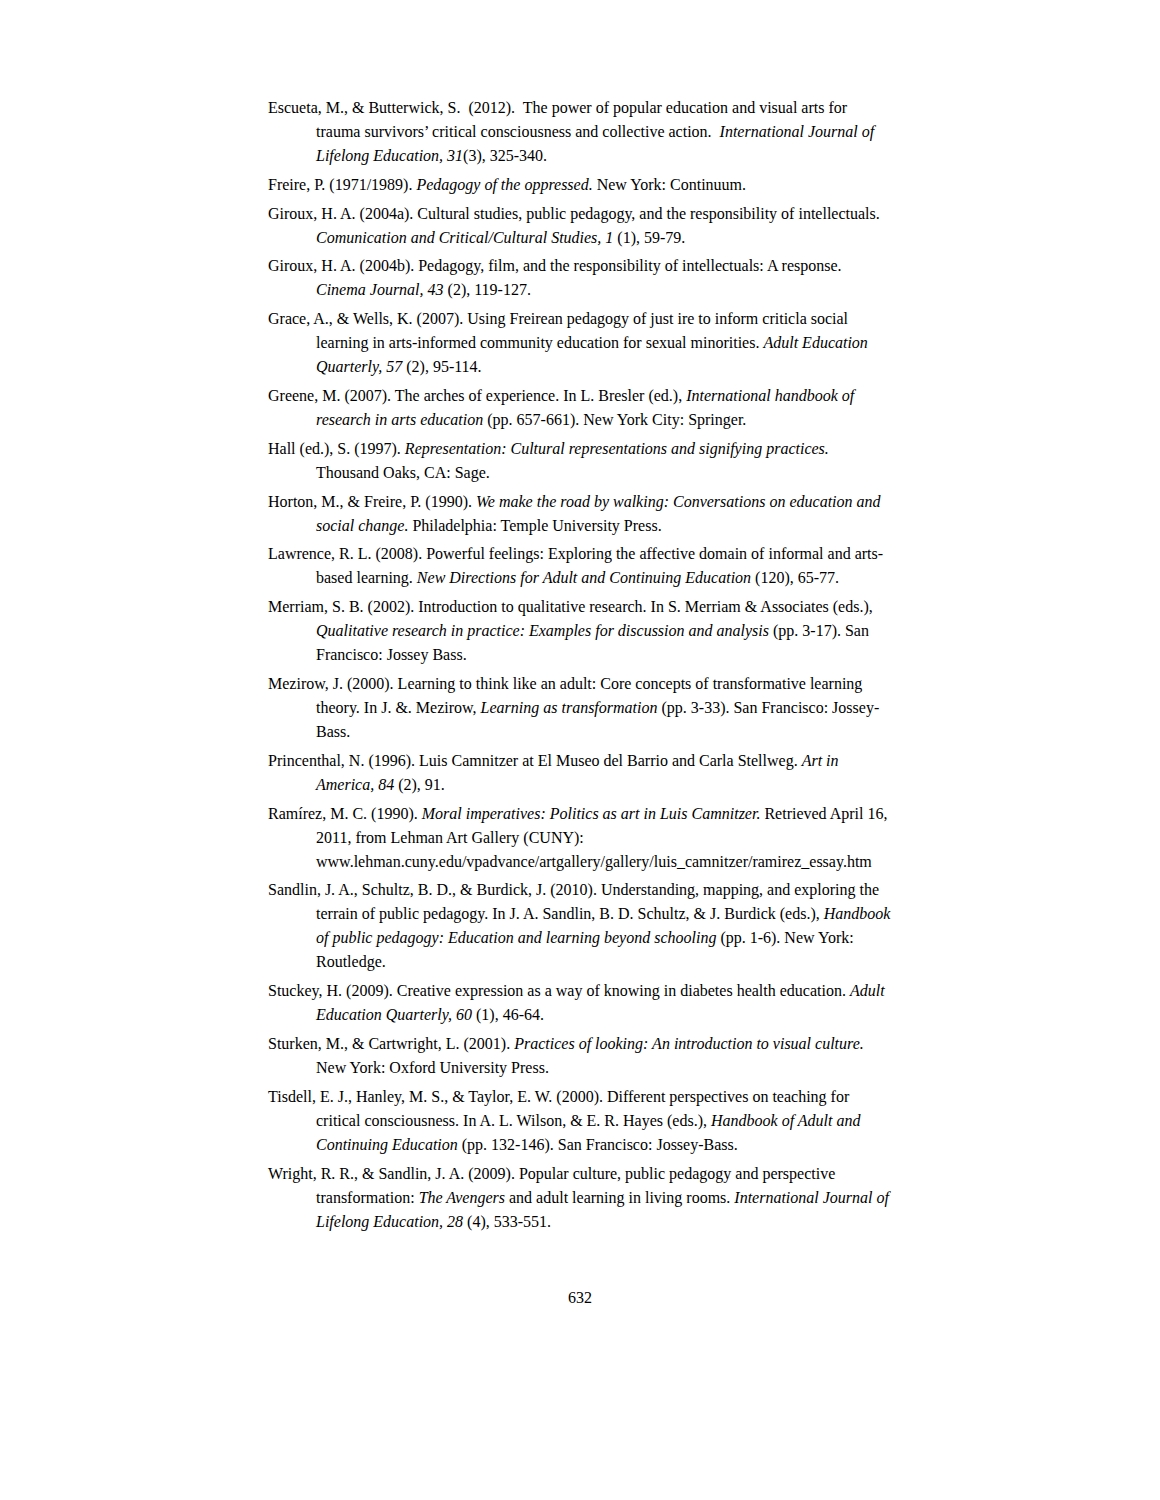Escueta, M., & Butterwick, S. (2012). The power of popular education and visual arts for trauma survivors’ critical consciousness and collective action. International Journal of Lifelong Education, 31(3), 325-340.
Freire, P. (1971/1989). Pedagogy of the oppressed. New York: Continuum.
Giroux, H. A. (2004a). Cultural studies, public pedagogy, and the responsibility of intellectuals. Comunication and Critical/Cultural Studies, 1 (1), 59-79.
Giroux, H. A. (2004b). Pedagogy, film, and the responsibility of intellectuals: A response. Cinema Journal, 43 (2), 119-127.
Grace, A., & Wells, K. (2007). Using Freirean pedagogy of just ire to inform criticla social learning in arts-informed community education for sexual minorities. Adult Education Quarterly, 57 (2), 95-114.
Greene, M. (2007). The arches of experience. In L. Bresler (ed.), International handbook of research in arts education (pp. 657-661). New York City: Springer.
Hall (ed.), S. (1997). Representation: Cultural representations and signifying practices. Thousand Oaks, CA: Sage.
Horton, M., & Freire, P. (1990). We make the road by walking: Conversations on education and social change. Philadelphia: Temple University Press.
Lawrence, R. L. (2008). Powerful feelings: Exploring the affective domain of informal and arts-based learning. New Directions for Adult and Continuing Education (120), 65-77.
Merriam, S. B. (2002). Introduction to qualitative research. In S. Merriam & Associates (eds.), Qualitative research in practice: Examples for discussion and analysis (pp. 3-17). San Francisco: Jossey Bass.
Mezirow, J. (2000). Learning to think like an adult: Core concepts of transformative learning theory. In J. &. Mezirow, Learning as transformation (pp. 3-33). San Francisco: Jossey-Bass.
Princenthal, N. (1996). Luis Camnitzer at El Museo del Barrio and Carla Stellweg. Art in America, 84 (2), 91.
Ramírez, M. C. (1990). Moral imperatives: Politics as art in Luis Camnitzer. Retrieved April 16, 2011, from Lehman Art Gallery (CUNY): www.lehman.cuny.edu/vpadvance/artgallery/gallery/luis_camnitzer/ramirez_essay.htm
Sandlin, J. A., Schultz, B. D., & Burdick, J. (2010). Understanding, mapping, and exploring the terrain of public pedagogy. In J. A. Sandlin, B. D. Schultz, & J. Burdick (eds.), Handbook of public pedagogy: Education and learning beyond schooling (pp. 1-6). New York: Routledge.
Stuckey, H. (2009). Creative expression as a way of knowing in diabetes health education. Adult Education Quarterly, 60 (1), 46-64.
Sturken, M., & Cartwright, L. (2001). Practices of looking: An introduction to visual culture. New York: Oxford University Press.
Tisdell, E. J., Hanley, M. S., & Taylor, E. W. (2000). Different perspectives on teaching for critical consciousness. In A. L. Wilson, & E. R. Hayes (eds.), Handbook of Adult and Continuing Education (pp. 132-146). San Francisco: Jossey-Bass.
Wright, R. R., & Sandlin, J. A. (2009). Popular culture, public pedagogy and perspective transformation: The Avengers and adult learning in living rooms. International Journal of Lifelong Education, 28 (4), 533-551.
632